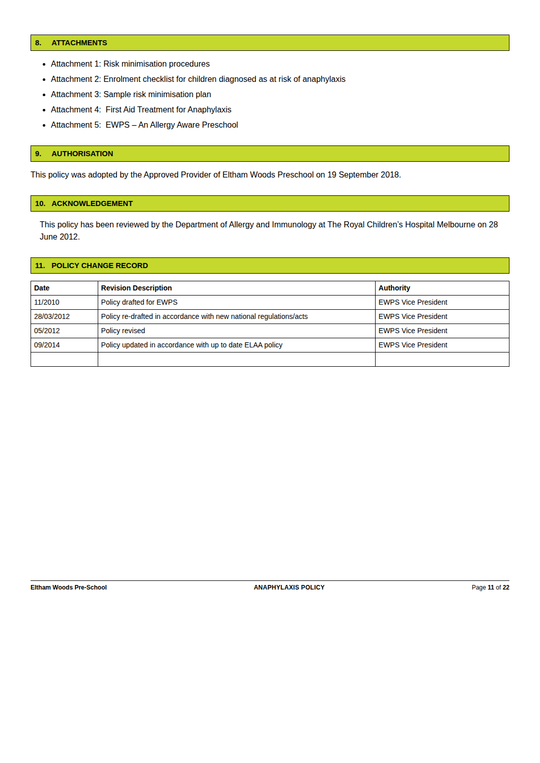8. ATTACHMENTS
Attachment 1: Risk minimisation procedures
Attachment 2: Enrolment checklist for children diagnosed as at risk of anaphylaxis
Attachment 3: Sample risk minimisation plan
Attachment 4: First Aid Treatment for Anaphylaxis
Attachment 5: EWPS – An Allergy Aware Preschool
9. AUTHORISATION
This policy was adopted by the Approved Provider of Eltham Woods Preschool on 19 September 2018.
10. ACKNOWLEDGEMENT
This policy has been reviewed by the Department of Allergy and Immunology at The Royal Children’s Hospital Melbourne on 28 June 2012.
11. POLICY CHANGE RECORD
| Date | Revision Description | Authority |
| --- | --- | --- |
| 11/2010 | Policy drafted for EWPS | EWPS Vice President |
| 28/03/2012 | Policy re-drafted in accordance with new national regulations/acts | EWPS Vice President |
| 05/2012 | Policy revised | EWPS Vice President |
| 09/2014 | Policy updated in accordance with up to date ELAA policy | EWPS Vice President |
Eltham Woods Pre-School
ANAPHYLAXIS POLICY
Page 11 of 22